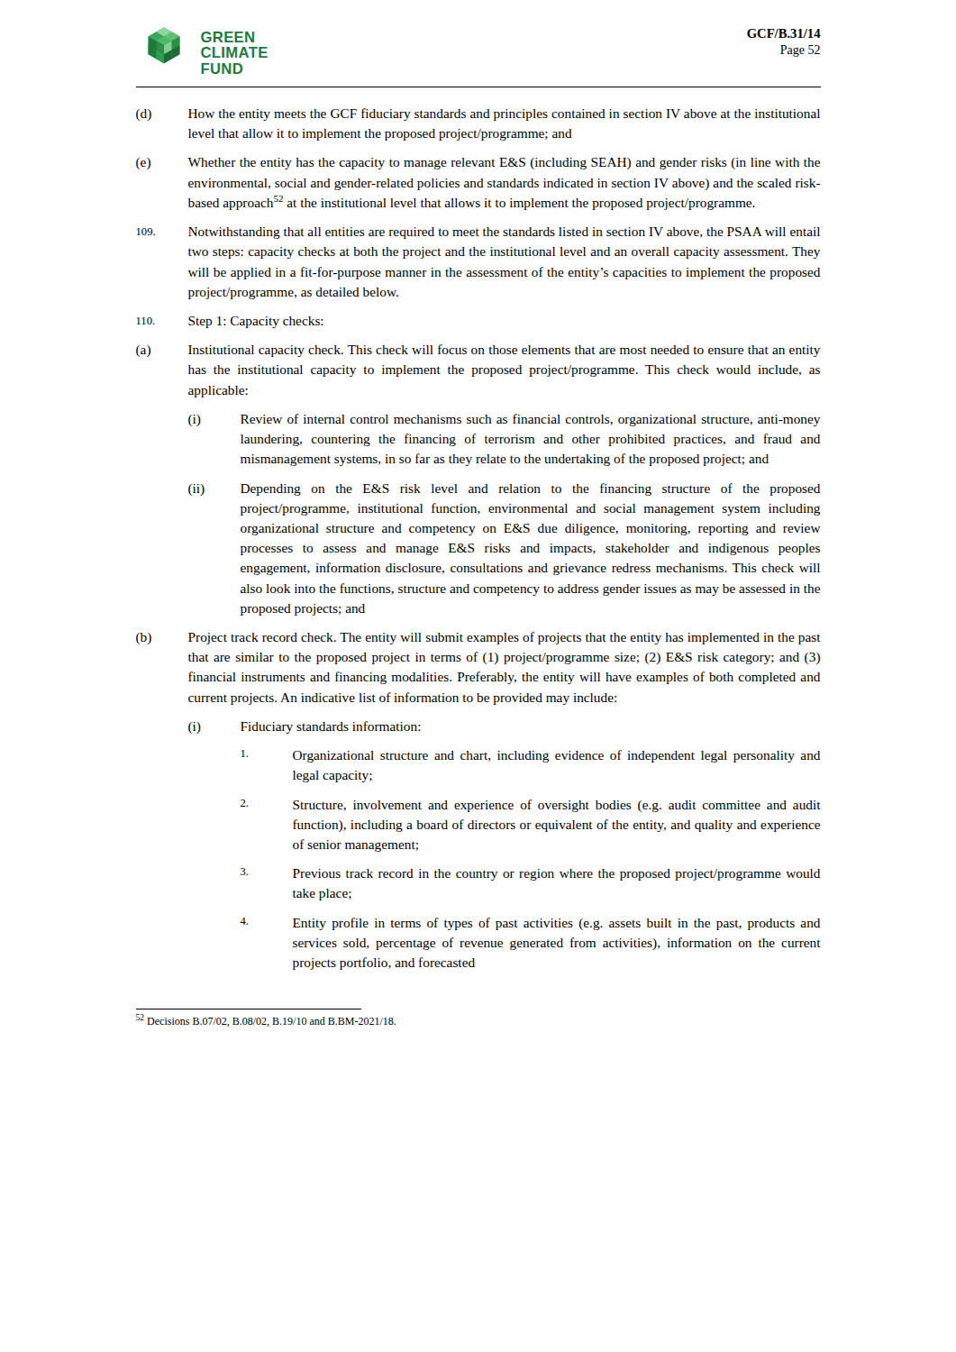GREEN CLIMATE FUND
GCF/B.31/14
Page 52
(d)
How the entity meets the GCF fiduciary standards and principles contained in section IV above at the institutional level that allow it to implement the proposed project/programme; and
(e)
Whether the entity has the capacity to manage relevant E&S (including SEAH) and gender risks (in line with the environmental, social and gender-related policies and standards indicated in section IV above) and the scaled risk-based approach52 at the institutional level that allows it to implement the proposed project/programme.
109.
Notwithstanding that all entities are required to meet the standards listed in section IV above, the PSAA will entail two steps: capacity checks at both the project and the institutional level and an overall capacity assessment. They will be applied in a fit-for-purpose manner in the assessment of the entity’s capacities to implement the proposed project/programme, as detailed below.
110.
Step 1: Capacity checks:
(a)
Institutional capacity check. This check will focus on those elements that are most needed to ensure that an entity has the institutional capacity to implement the proposed project/programme. This check would include, as applicable:
(i)
Review of internal control mechanisms such as financial controls, organizational structure, anti-money laundering, countering the financing of terrorism and other prohibited practices, and fraud and mismanagement systems, in so far as they relate to the undertaking of the proposed project; and
(ii)
Depending on the E&S risk level and relation to the financing structure of the proposed project/programme, institutional function, environmental and social management system including organizational structure and competency on E&S due diligence, monitoring, reporting and review processes to assess and manage E&S risks and impacts, stakeholder and indigenous peoples engagement, information disclosure, consultations and grievance redress mechanisms. This check will also look into the functions, structure and competency to address gender issues as may be assessed in the proposed projects; and
(b)
Project track record check. The entity will submit examples of projects that the entity has implemented in the past that are similar to the proposed project in terms of (1) project/programme size; (2) E&S risk category; and (3) financial instruments and financing modalities. Preferably, the entity will have examples of both completed and current projects. An indicative list of information to be provided may include:
(i)
Fiduciary standards information:
1.
Organizational structure and chart, including evidence of independent legal personality and legal capacity;
2.
Structure, involvement and experience of oversight bodies (e.g. audit committee and audit function), including a board of directors or equivalent of the entity, and quality and experience of senior management;
3.
Previous track record in the country or region where the proposed project/programme would take place;
4.
Entity profile in terms of types of past activities (e.g. assets built in the past, products and services sold, percentage of revenue generated from activities), information on the current projects portfolio, and forecasted
52 Decisions B.07/02, B.08/02, B.19/10 and B.BM-2021/18.